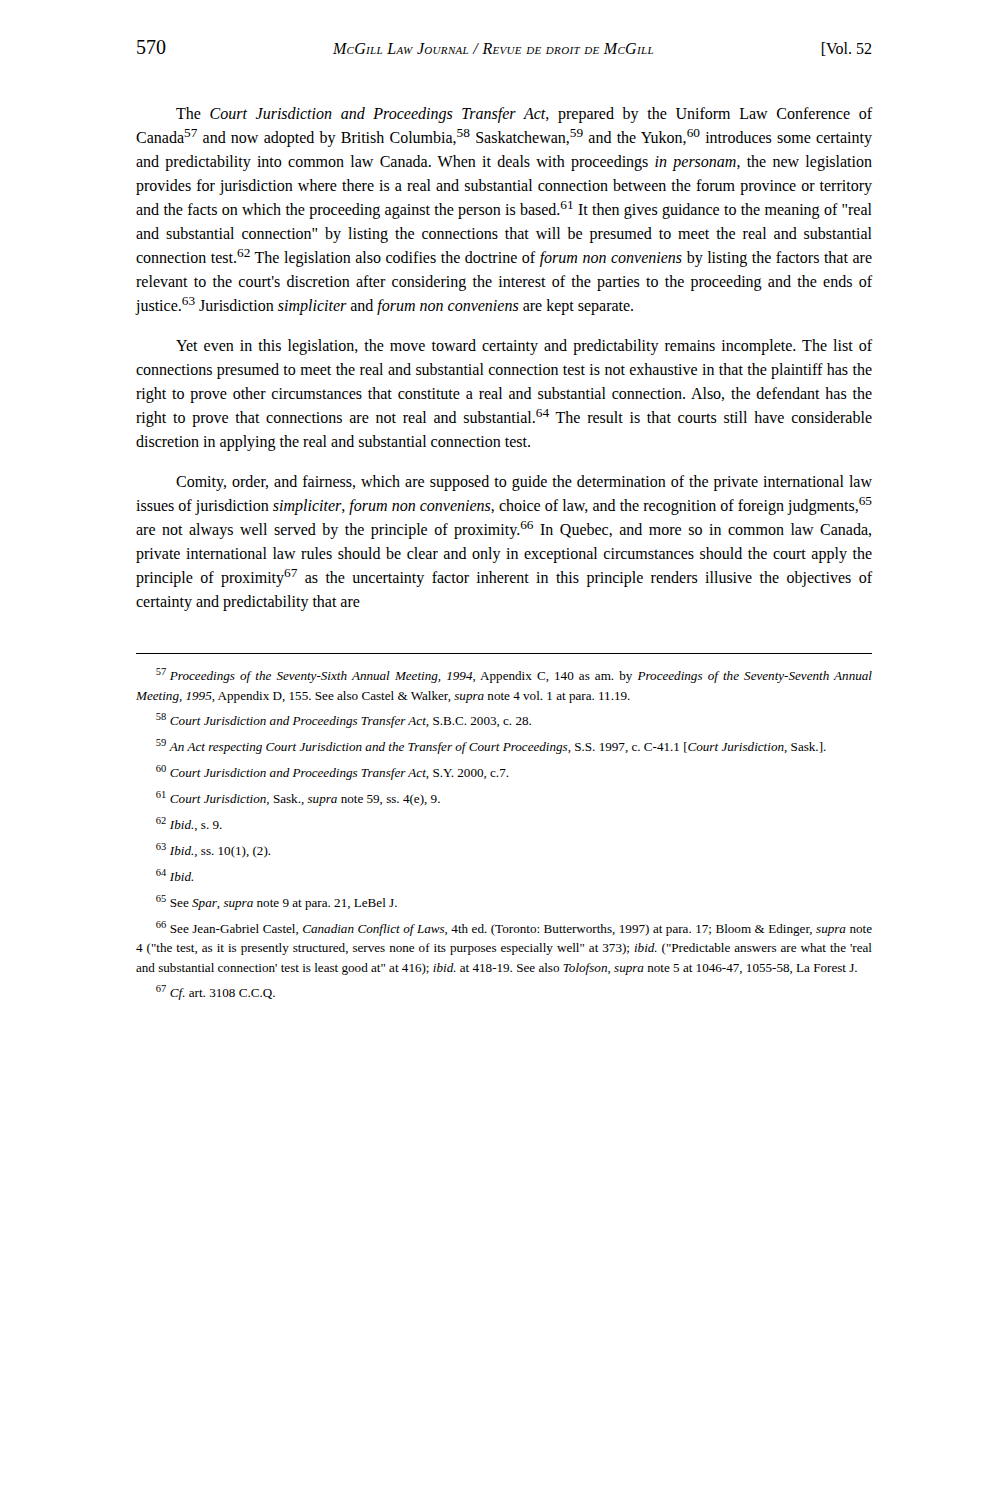570 McGill Law Journal / Revue de droit de McGill [Vol. 52
The Court Jurisdiction and Proceedings Transfer Act, prepared by the Uniform Law Conference of Canada57 and now adopted by British Columbia,58 Saskatchewan,59 and the Yukon,60 introduces some certainty and predictability into common law Canada. When it deals with proceedings in personam, the new legislation provides for jurisdiction where there is a real and substantial connection between the forum province or territory and the facts on which the proceeding against the person is based.61 It then gives guidance to the meaning of "real and substantial connection" by listing the connections that will be presumed to meet the real and substantial connection test.62 The legislation also codifies the doctrine of forum non conveniens by listing the factors that are relevant to the court's discretion after considering the interest of the parties to the proceeding and the ends of justice.63 Jurisdiction simpliciter and forum non conveniens are kept separate.
Yet even in this legislation, the move toward certainty and predictability remains incomplete. The list of connections presumed to meet the real and substantial connection test is not exhaustive in that the plaintiff has the right to prove other circumstances that constitute a real and substantial connection. Also, the defendant has the right to prove that connections are not real and substantial.64 The result is that courts still have considerable discretion in applying the real and substantial connection test.
Comity, order, and fairness, which are supposed to guide the determination of the private international law issues of jurisdiction simpliciter, forum non conveniens, choice of law, and the recognition of foreign judgments,65 are not always well served by the principle of proximity.66 In Quebec, and more so in common law Canada, private international law rules should be clear and only in exceptional circumstances should the court apply the principle of proximity67 as the uncertainty factor inherent in this principle renders illusive the objectives of certainty and predictability that are
Proceedings of the Seventy-Sixth Annual Meeting, 1994, Appendix C, 140 as am. by Proceedings of the Seventy-Seventh Annual Meeting, 1995, Appendix D, 155. See also Castel & Walker, supra note 4 vol. 1 at para. 11.19.
Court Jurisdiction and Proceedings Transfer Act, S.B.C. 2003, c. 28.
An Act respecting Court Jurisdiction and the Transfer of Court Proceedings, S.S. 1997, c. C-41.1 [Court Jurisdiction, Sask.].
Court Jurisdiction and Proceedings Transfer Act, S.Y. 2000, c.7.
Court Jurisdiction, Sask., supra note 59, ss. 4(e), 9.
Ibid., s. 9.
Ibid., ss. 10(1), (2).
Ibid.
See Spar, supra note 9 at para. 21, LeBel J.
See Jean-Gabriel Castel, Canadian Conflict of Laws, 4th ed. (Toronto: Butterworths, 1997) at para. 17; Bloom & Edinger, supra note 4 ("the test, as it is presently structured, serves none of its purposes especially well" at 373); ibid. ("Predictable answers are what the 'real and substantial connection' test is least good at" at 416); ibid. at 418-19. See also Tolofson, supra note 5 at 1046-47, 1055-58, La Forest J.
Cf. art. 3108 C.C.Q.